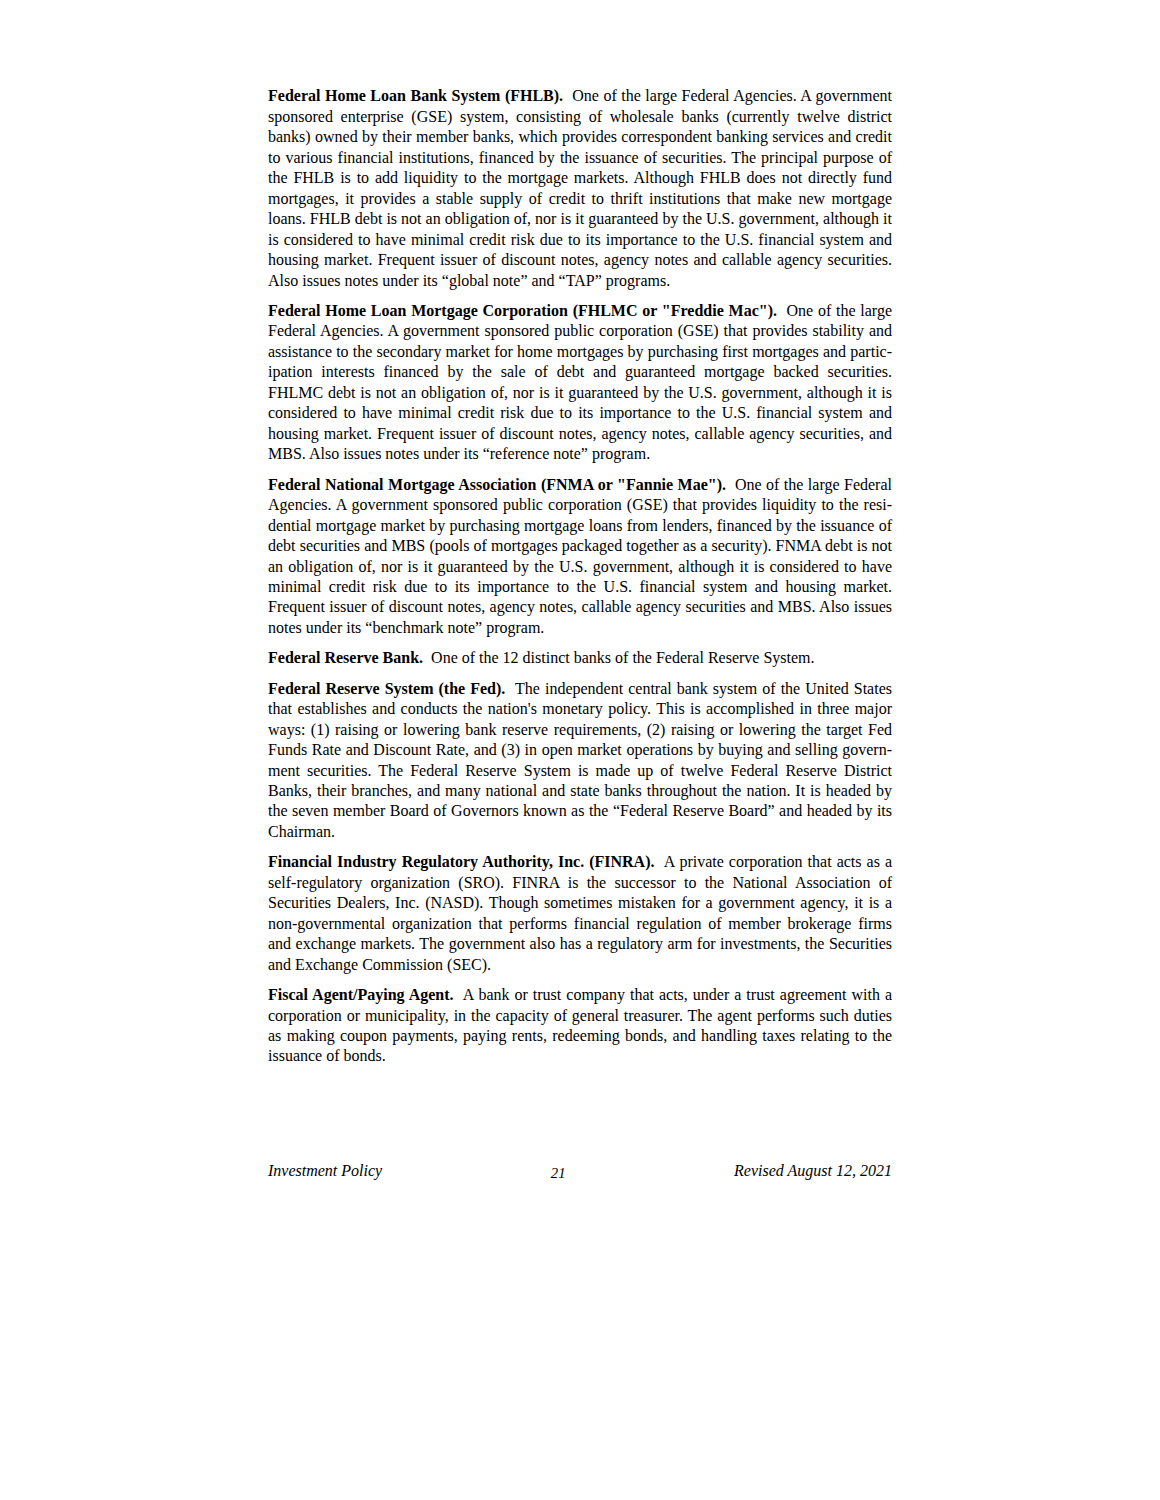Federal Home Loan Bank System (FHLB). One of the large Federal Agencies. A government sponsored enterprise (GSE) system, consisting of wholesale banks (currently twelve district banks) owned by their member banks, which provides correspondent banking services and credit to various financial institutions, financed by the issuance of securities. The principal purpose of the FHLB is to add liquidity to the mortgage markets. Although FHLB does not directly fund mortgages, it provides a stable supply of credit to thrift institutions that make new mortgage loans. FHLB debt is not an obligation of, nor is it guaranteed by the U.S. government, although it is considered to have minimal credit risk due to its importance to the U.S. financial system and housing market. Frequent issuer of discount notes, agency notes and callable agency securities. Also issues notes under its “global note” and “TAP” programs.
Federal Home Loan Mortgage Corporation (FHLMC or "Freddie Mac"). One of the large Federal Agencies. A government sponsored public corporation (GSE) that provides stability and assistance to the secondary market for home mortgages by purchasing first mortgages and participation interests financed by the sale of debt and guaranteed mortgage backed securities. FHLMC debt is not an obligation of, nor is it guaranteed by the U.S. government, although it is considered to have minimal credit risk due to its importance to the U.S. financial system and housing market. Frequent issuer of discount notes, agency notes, callable agency securities, and MBS. Also issues notes under its “reference note” program.
Federal National Mortgage Association (FNMA or "Fannie Mae"). One of the large Federal Agencies. A government sponsored public corporation (GSE) that provides liquidity to the residential mortgage market by purchasing mortgage loans from lenders, financed by the issuance of debt securities and MBS (pools of mortgages packaged together as a security). FNMA debt is not an obligation of, nor is it guaranteed by the U.S. government, although it is considered to have minimal credit risk due to its importance to the U.S. financial system and housing market. Frequent issuer of discount notes, agency notes, callable agency securities and MBS. Also issues notes under its “benchmark note” program.
Federal Reserve Bank. One of the 12 distinct banks of the Federal Reserve System.
Federal Reserve System (the Fed). The independent central bank system of the United States that establishes and conducts the nation's monetary policy. This is accomplished in three major ways: (1) raising or lowering bank reserve requirements, (2) raising or lowering the target Fed Funds Rate and Discount Rate, and (3) in open market operations by buying and selling government securities. The Federal Reserve System is made up of twelve Federal Reserve District Banks, their branches, and many national and state banks throughout the nation. It is headed by the seven member Board of Governors known as the “Federal Reserve Board” and headed by its Chairman.
Financial Industry Regulatory Authority, Inc. (FINRA). A private corporation that acts as a self-regulatory organization (SRO). FINRA is the successor to the National Association of Securities Dealers, Inc. (NASD). Though sometimes mistaken for a government agency, it is a non-governmental organization that performs financial regulation of member brokerage firms and exchange markets. The government also has a regulatory arm for investments, the Securities and Exchange Commission (SEC).
Fiscal Agent/Paying Agent. A bank or trust company that acts, under a trust agreement with a corporation or municipality, in the capacity of general treasurer. The agent performs such duties as making coupon payments, paying rents, redeeming bonds, and handling taxes relating to the issuance of bonds.
Investment Policy Revised August 12, 2021
21